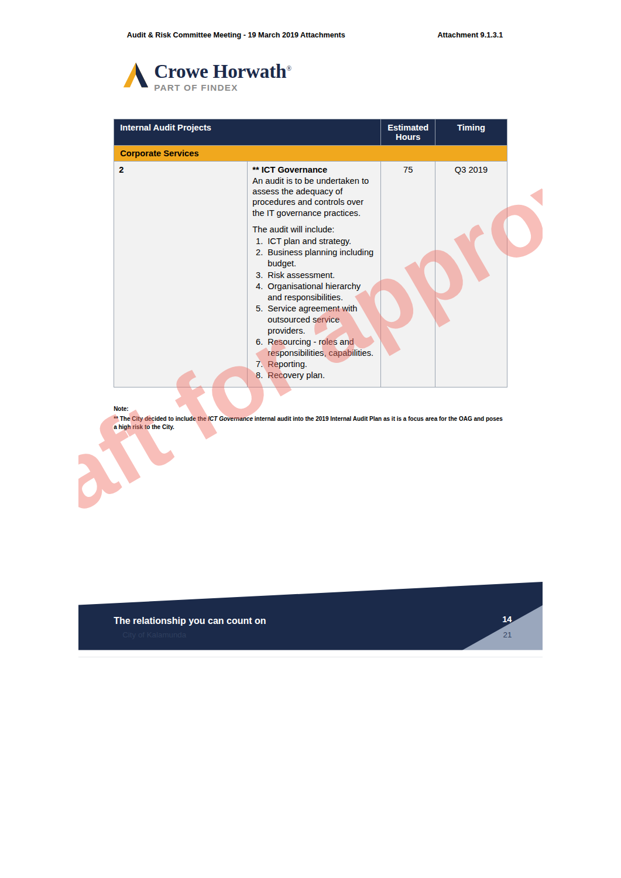Audit & Risk Committee Meeting - 19 March 2019 Attachments
Attachment 9.1.3.1
Crowe Horwath®
PART OF FINDEX
| Internal Audit Projects | Estimated Hours | Timing |
| --- | --- | --- |
| Corporate Services |
| 2 | ** ICT Governance An audit is to be undertaken to assess the adequacy of procedures and controls over the IT governance practices. The audit will include: ICT plan and strategy. Business planning including budget. Risk assessment. Organisational hierarchy and responsibilities. Service agreement with outsourced service providers. Resourcing - roles and responsibilities, capabilities. Reporting. Recovery plan. | 75 | Q3 2019 |
Note: ** The City decided to include the ICT Governance internal audit into the 2019 Internal Audit Plan as it is a focus area for the OAG and poses a high risk to the City.
Draft for approval
The relationship you can count on
City of Kalamunda
14
21